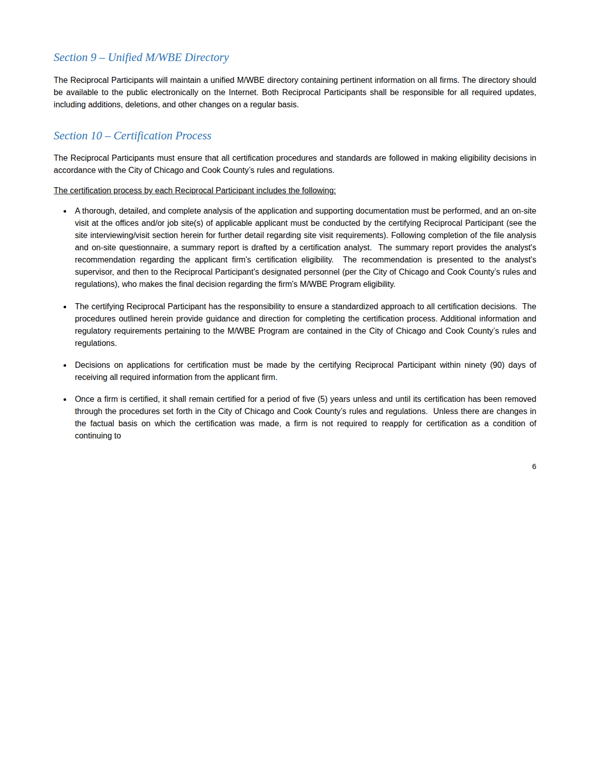Section 9 – Unified M/WBE Directory
The Reciprocal Participants will maintain a unified M/WBE directory containing pertinent information on all firms. The directory should be available to the public electronically on the Internet. Both Reciprocal Participants shall be responsible for all required updates, including additions, deletions, and other changes on a regular basis.
Section 10 – Certification Process
The Reciprocal Participants must ensure that all certification procedures and standards are followed in making eligibility decisions in accordance with the City of Chicago and Cook County’s rules and regulations.
The certification process by each Reciprocal Participant includes the following:
A thorough, detailed, and complete analysis of the application and supporting documentation must be performed, and an on-site visit at the offices and/or job site(s) of applicable applicant must be conducted by the certifying Reciprocal Participant (see the site interviewing/visit section herein for further detail regarding site visit requirements). Following completion of the file analysis and on-site questionnaire, a summary report is drafted by a certification analyst. The summary report provides the analyst's recommendation regarding the applicant firm's certification eligibility. The recommendation is presented to the analyst's supervisor, and then to the Reciprocal Participant's designated personnel (per the City of Chicago and Cook County’s rules and regulations), who makes the final decision regarding the firm's M/WBE Program eligibility.
The certifying Reciprocal Participant has the responsibility to ensure a standardized approach to all certification decisions. The procedures outlined herein provide guidance and direction for completing the certification process. Additional information and regulatory requirements pertaining to the M/WBE Program are contained in the City of Chicago and Cook County’s rules and regulations.
Decisions on applications for certification must be made by the certifying Reciprocal Participant within ninety (90) days of receiving all required information from the applicant firm.
Once a firm is certified, it shall remain certified for a period of five (5) years unless and until its certification has been removed through the procedures set forth in the City of Chicago and Cook County’s rules and regulations. Unless there are changes in the factual basis on which the certification was made, a firm is not required to reapply for certification as a condition of continuing to
6